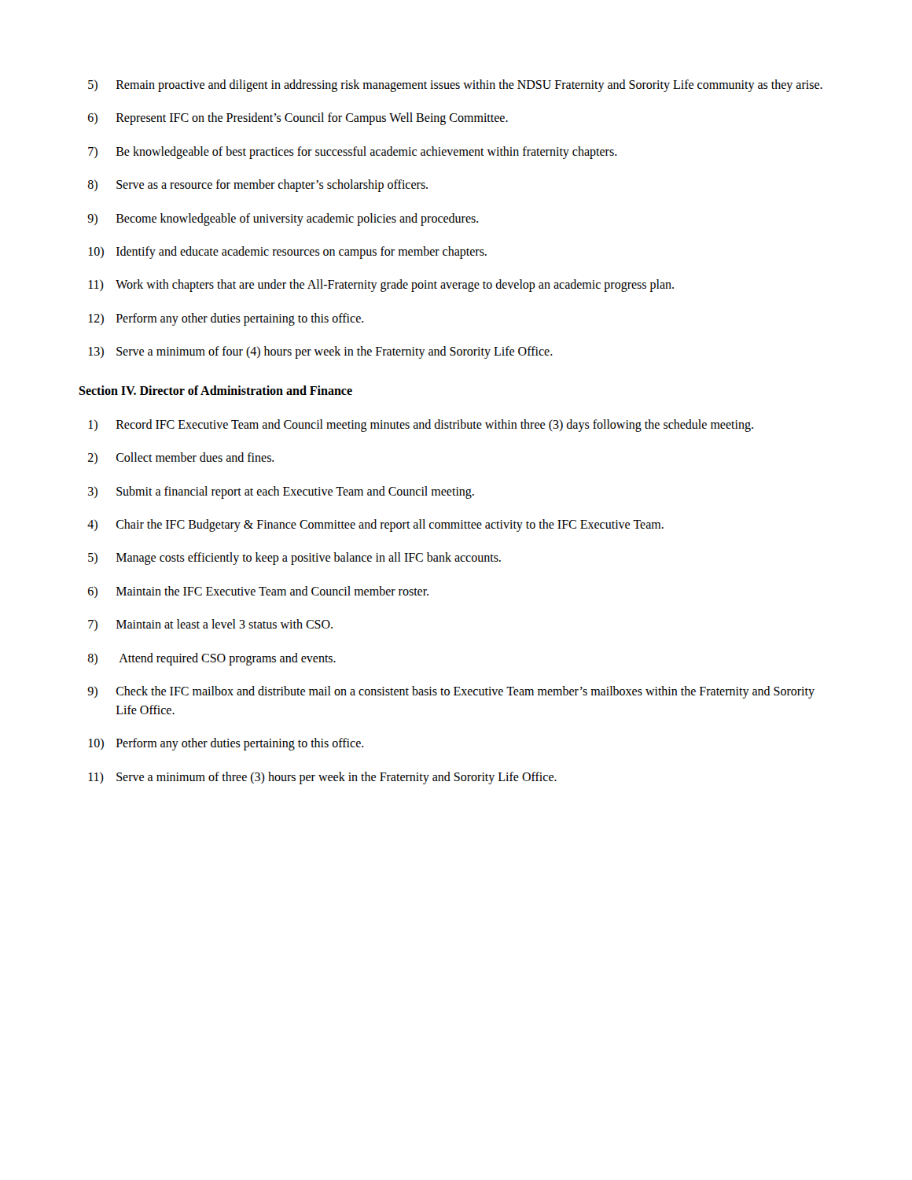5) Remain proactive and diligent in addressing risk management issues within the NDSU Fraternity and Sorority Life community as they arise.
6) Represent IFC on the President’s Council for Campus Well Being Committee.
7) Be knowledgeable of best practices for successful academic achievement within fraternity chapters.
8) Serve as a resource for member chapter’s scholarship officers.
9) Become knowledgeable of university academic policies and procedures.
10) Identify and educate academic resources on campus for member chapters.
11) Work with chapters that are under the All-Fraternity grade point average to develop an academic progress plan.
12) Perform any other duties pertaining to this office.
13) Serve a minimum of four (4) hours per week in the Fraternity and Sorority Life Office.
Section IV. Director of Administration and Finance
1) Record IFC Executive Team and Council meeting minutes and distribute within three (3) days following the schedule meeting.
2) Collect member dues and fines.
3) Submit a financial report at each Executive Team and Council meeting.
4) Chair the IFC Budgetary & Finance Committee and report all committee activity to the IFC Executive Team.
5) Manage costs efficiently to keep a positive balance in all IFC bank accounts.
6) Maintain the IFC Executive Team and Council member roster.
7) Maintain at least a level 3 status with CSO.
8) Attend required CSO programs and events.
9) Check the IFC mailbox and distribute mail on a consistent basis to Executive Team member’s mailboxes within the Fraternity and Sorority Life Office.
10) Perform any other duties pertaining to this office.
11) Serve a minimum of three (3) hours per week in the Fraternity and Sorority Life Office.